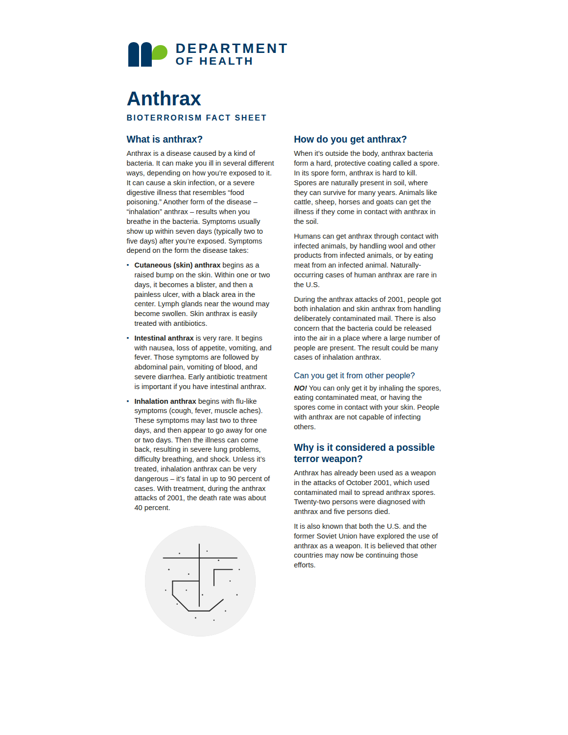Department of Health
Anthrax
Bioterrorism Fact Sheet
What is anthrax?
Anthrax is a disease caused by a kind of bacteria. It can make you ill in several different ways, depending on how you’re exposed to it. It can cause a skin infection, or a severe digestive illness that resembles “food poisoning.” Another form of the disease – “inhalation” anthrax – results when you breathe in the bacteria. Symptoms usually show up within seven days (typically two to five days) after you’re exposed. Symptoms depend on the form the disease takes:
Cutaneous (skin) anthrax begins as a raised bump on the skin. Within one or two days, it becomes a blister, and then a painless ulcer, with a black area in the center. Lymph glands near the wound may become swollen. Skin anthrax is easily treated with antibiotics.
Intestinal anthrax is very rare. It begins with nausea, loss of appetite, vomiting, and fever. Those symptoms are followed by abdominal pain, vomiting of blood, and severe diarrhea. Early antibiotic treatment is important if you have intestinal anthrax.
Inhalation anthrax begins with flu-like symptoms (cough, fever, muscle aches). These symptoms may last two to three days, and then appear to go away for one or two days. Then the illness can come back, resulting in severe lung problems, difficulty breathing, and shock. Unless it’s treated, inhalation anthrax can be very dangerous – it’s fatal in up to 90 percent of cases. With treatment, during the anthrax attacks of 2001, the death rate was about 40 percent.
How do you get anthrax?
When it’s outside the body, anthrax bacteria form a hard, protective coating called a spore. In its spore form, anthrax is hard to kill. Spores are naturally present in soil, where they can survive for many years. Animals like cattle, sheep, horses and goats can get the illness if they come in contact with anthrax in the soil.
Humans can get anthrax through contact with infected animals, by handling wool and other products from infected animals, or by eating meat from an infected animal. Naturally- occurring cases of human anthrax are rare in the U.S.
During the anthrax attacks of 2001, people got both inhalation and skin anthrax from handling deliberately contaminated mail. There is also concern that the bacteria could be released into the air in a place where a large number of people are present. The result could be many cases of inhalation anthrax.
Can you get it from other people?
NO! You can only get it by inhaling the spores, eating contaminated meat, or having the spores come in contact with your skin. People with anthrax are not capable of infecting others.
Why is it considered a possible terror weapon?
Anthrax has already been used as a weapon in the attacks of October 2001, which used contaminated mail to spread anthrax spores. Twenty-two persons were diagnosed with anthrax and five persons died.
It is also known that both the U.S. and the former Soviet Union have explored the use of anthrax as a weapon. It is believed that other countries may now be continuing those efforts.